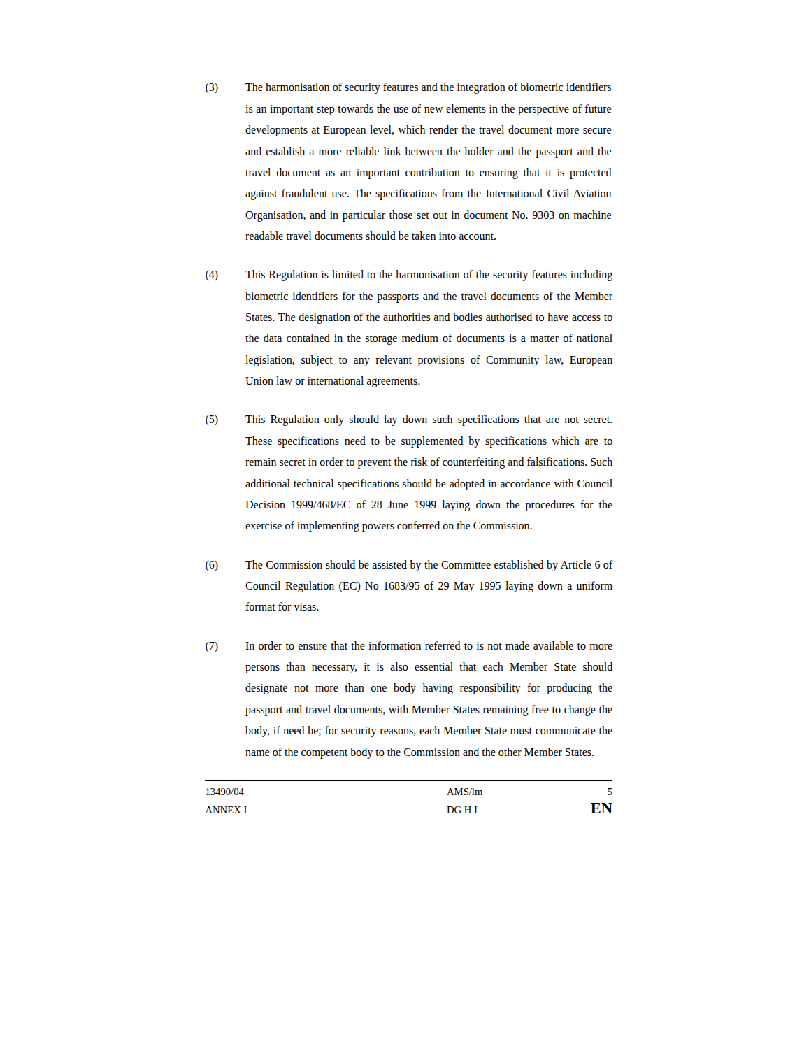(3) The harmonisation of security features and the integration of biometric identifiers is an important step towards the use of new elements in the perspective of future developments at European level, which render the travel document more secure and establish a more reliable link between the holder and the passport and the travel document as an important contribution to ensuring that it is protected against fraudulent use. The specifications from the International Civil Aviation Organisation, and in particular those set out in document No. 9303 on machine readable travel documents should be taken into account.
(4) This Regulation is limited to the harmonisation of the security features including biometric identifiers for the passports and the travel documents of the Member States. The designation of the authorities and bodies authorised to have access to the data contained in the storage medium of documents is a matter of national legislation, subject to any relevant provisions of Community law, European Union law or international agreements.
(5) This Regulation only should lay down such specifications that are not secret. These specifications need to be supplemented by specifications which are to remain secret in order to prevent the risk of counterfeiting and falsifications. Such additional technical specifications should be adopted in accordance with Council Decision 1999/468/EC of 28 June 1999 laying down the procedures for the exercise of implementing powers conferred on the Commission.
(6) The Commission should be assisted by the Committee established by Article 6 of Council Regulation (EC) No 1683/95 of 29 May 1995 laying down a uniform format for visas.
(7) In order to ensure that the information referred to is not made available to more persons than necessary, it is also essential that each Member State should designate not more than one body having responsibility for producing the passport and travel documents, with Member States remaining free to change the body, if need be; for security reasons, each Member State must communicate the name of the competent body to the Commission and the other Member States.
13490/04
AMS/lm
5
ANNEX I
DG H I
EN